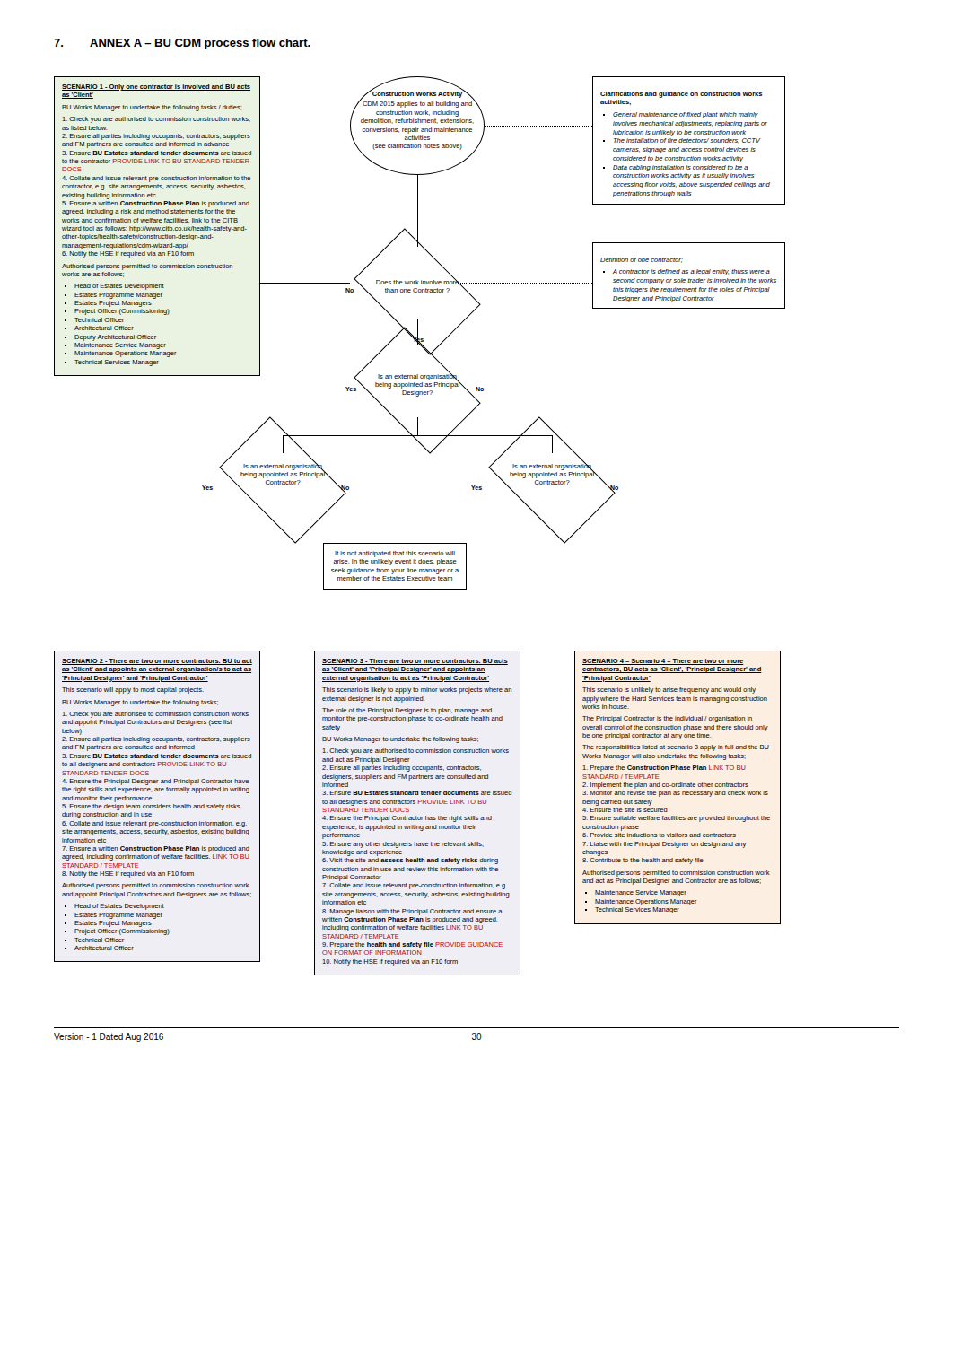7. ANNEX A – BU CDM process flow chart.
Construction Works Activity CDM 2015 applies to all building and construction work, including demolition, refurbishment, extensions, conversions, repair and maintenance activities
(see clarification notes above)
Does the work involve more than one Contractor ?
No Yes
Is an external organisation being appointed as Principal Designer?
Yes No
Is an external organisation being appointed as Principal Contractor?
Yes No
Is an external organisation being appointed as Principal Contractor?
Yes No
It is not anticipated that this scenario will arise. In the unlikely event it does, please seek guidance from your line manager or a member of the Estates Executive team
Clarifications and guidance on construction works activities;
General maintenance of fixed plant which mainly involves mechanical adjustments, replacing parts or lubrication is unlikely to be construction work
The installation of fire detectors/ sounders, CCTV cameras, signage and access control devices is considered to be construction works activity
Data cabling installation is considered to be a construction works activity as it usually involves accessing floor voids, above suspended ceilings and penetrations through walls
Definition of one contractor;
A contractor is defined as a legal entity, thuss were a second company or sole trader is involved in the works this triggers the requirement for the roles of Principal Designer and Principal Contractor
SCENARIO 1 - Only one contractor is involved and BU acts as 'Client'
BU Works Manager to undertake the following tasks / duties;
1. Check you are authorised to commission construction works, as listed below.
2. Ensure all parties including occupants, contractors, suppliers and FM partners are consulted and informed in advance
3. Ensure BU Estates standard tender documents are issued to the contractor PROVIDE LINK TO BU STANDARD TENDER DOCS
4. Collate and issue relevant pre-construction information to the contractor, e.g. site arrangements, access, security, asbestos, existing building information etc
5. Ensure a written Construction Phase Plan is produced and agreed, including a risk and method statements for the the works and confirmation of welfare facilities, link to the CITB wizard tool as follows: http://www.citb.co.uk/health-safety-and-other-topics/health-safety/construction-design-and-management-regulations/cdm-wizard-app/
6. Notify the HSE if required via an F10 form
Authorised persons permitted to commission construction works are as follows;
Head of Estates Development
Estates Programme Manager
Estates Project Managers
Project Officer (Commissioning)
Technical Officer
Architectural Officer
Deputy Architectural Officer
Maintenance Service Manager
Maintenance Operations Manager
Technical Services Manager
SCENARIO 2 - There are two or more contractors. BU to act as 'Client' and appoints an external organisation/s to act as 'Principal Designer' and 'Principal Contractor'
This scenario will apply to most capital projects.
BU Works Manager to undertake the following tasks;
1. Check you are authorised to commission construction works and appoint Principal Contractors and Designers (see list below)
2. Ensure all parties including occupants, contractors, suppliers and FM partners are consulted and informed
3. Ensure BU Estates standard tender documents are issued to all designers and contractors PROVIDE LINK TO BU STANDARD TENDER DOCS
4. Ensure the Principal Designer and Principal Contractor have the right skills and experience, are formally appointed in writing and monitor their performance
5. Ensure the design team considers health and safety risks during construction and in use
6. Collate and issue relevant pre-construction information, e.g. site arrangements, access, security, asbestos, existing building information etc
7. Ensure a written Construction Phase Plan is produced and agreed, including confirmation of welfare facilities. LINK TO BU STANDARD / TEMPLATE
8. Notify the HSE if required via an F10 form
Authorised persons permitted to commission construction work and appoint Principal Contractors and Designers are as follows;
Head of Estates Development
Estates Programme Manager
Estates Project Managers
Project Officer (Commissioning)
Technical Officer
Architectural Officer
SCENARIO 3 - There are two or more contractors. BU acts as 'Client' and 'Principal Designer' and appoints an external organisation to act as 'Principal Contractor'
This scenario is likely to apply to minor works projects where an external designer is not appointed.
The role of the Principal Designer is to plan, manage and monitor the pre-construction phase to co-ordinate health and safety
BU Works Manager to undertake the following tasks;
1. Check you are authorised to commission construction works and act as Principal Designer
2. Ensure all parties including occupants, contractors, designers, suppliers and FM partners are consulted and informed
3. Ensure BU Estates standard tender documents are issued to all designers and contractors PROVIDE LINK TO BU STANDARD TENDER DOCS
4. Ensure the Principal Contractor has the right skills and experience, is appointed in writing and monitor their performance
5. Ensure any other designers have the relevant skills, knowledge and experience
6. Visit the site and assess health and safety risks during construction and in use and review this information with the Principal Contractor
7. Collate and issue relevant pre-construction information, e.g. site arrangements, access, security, asbestos, existing building information etc
8. Manage liaison with the Principal Contractor and ensure a written Construction Phase Plan is produced and agreed, including confirmation of welfare facilities LINK TO BU STANDARD / TEMPLATE
9. Prepare the health and safety file PROVIDE GUIDANCE ON FORMAT OF INFORMATION
10. Notify the HSE if required via an F10 form
SCENARIO 4 – Scenario 4 – There are two or more contractors, BU acts as 'Client', 'Principal Designer' and 'Principal Contractor'
This scenario is unlikely to arise frequency and would only apply where the Hard Services team is managing construction works in house.
The Principal Contractor is the individual / organisation in overall control of the construction phase and there should only be one principal contractor at any one time.
The responsibilities listed at scenario 3 apply in full and the BU Works Manager will also undertake the following tasks;
1. Prepare the Construction Phase Plan LINK TO BU STANDARD / TEMPLATE
2. Implement the plan and co-ordinate other contractors
3. Monitor and revise the plan as necessary and check work is being carried out safely
4. Ensure the site is secured
5. Ensure suitable welfare facilities are provided throughout the construction phase
6. Provide site inductions to visitors and contractors
7. Liaise with the Principal Designer on design and any changes
8. Contribute to the health and safety file
Authorised persons permitted to commission construction work and act as Principal Designer and Contractor are as follows;
Maintenance Service Manager
Maintenance Operations Manager
Technical Services Manager
Version - 1 Dated Aug 2016 30